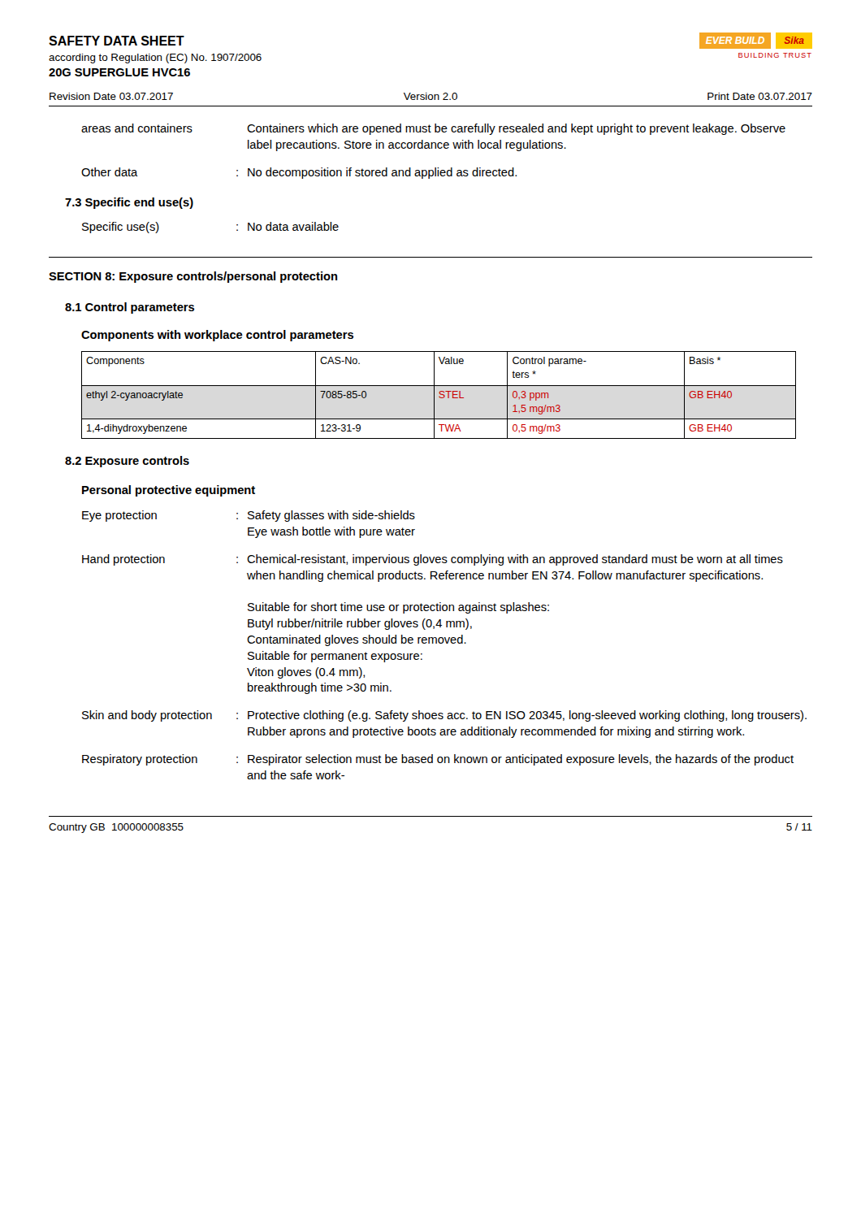SAFETY DATA SHEET
according to Regulation (EC) No. 1907/2006
20G SUPERGLUE HVC16
EVER BUILD Sika
BUILDING TRUST
Revision Date 03.07.2017 Version 2.0 Print Date 03.07.2017
areas and containers
Containers which are opened must be carefully resealed and kept upright to prevent leakage. Observe label precautions. Store in accordance with local regulations.
Other data
:
No decomposition if stored and applied as directed.
7.3 Specific end use(s)
Specific use(s)
:
No data available
SECTION 8: Exposure controls/personal protection
8.1 Control parameters
Components with workplace control parameters
| Components | CAS-No. | Value | Control parame- ters * | Basis * |
| --- | --- | --- | --- | --- |
| ethyl 2-cyanoacrylate | 7085-85-0 | STEL | 0,3 ppm 1,5 mg/m3 | GB EH40 |
| 1,4-dihydroxybenzene | 123-31-9 | TWA | 0,5 mg/m3 | GB EH40 |
8.2 Exposure controls
Personal protective equipment
Eye protection
:
Safety glasses with side-shields
Eye wash bottle with pure water
Hand protection
:
Chemical-resistant, impervious gloves complying with an approved standard must be worn at all times when handling chemical products. Reference number EN 374. Follow manufacturer specifications.
Suitable for short time use or protection against splashes:
Butyl rubber/nitrile rubber gloves (0,4 mm),
Contaminated gloves should be removed.
Suitable for permanent exposure:
Viton gloves (0.4 mm),
breakthrough time >30 min.
Skin and body protection
:
Protective clothing (e.g. Safety shoes acc. to EN ISO 20345, long-sleeved working clothing, long trousers). Rubber aprons and protective boots are additionaly recommended for mixing and stirring work.
Respiratory protection
:
Respirator selection must be based on known or anticipated exposure levels, the hazards of the product and the safe work-
Country GB 100000008355 5 / 11